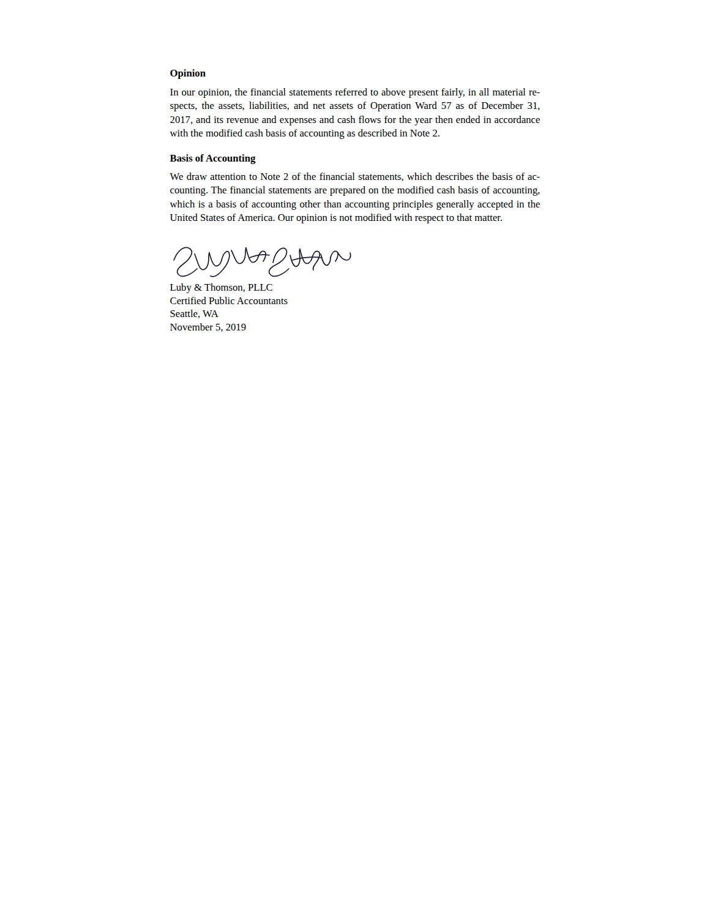Opinion
In our opinion, the financial statements referred to above present fairly, in all material respects, the assets, liabilities, and net assets of Operation Ward 57 as of December 31, 2017, and its revenue and expenses and cash flows for the year then ended in accordance with the modified cash basis of accounting as described in Note 2.
Basis of Accounting
We draw attention to Note 2 of the financial statements, which describes the basis of accounting. The financial statements are prepared on the modified cash basis of accounting, which is a basis of accounting other than accounting principles generally accepted in the United States of America. Our opinion is not modified with respect to that matter.
Luby & Thomson, PLLC
Certified Public Accountants
Seattle, WA
November 5, 2019